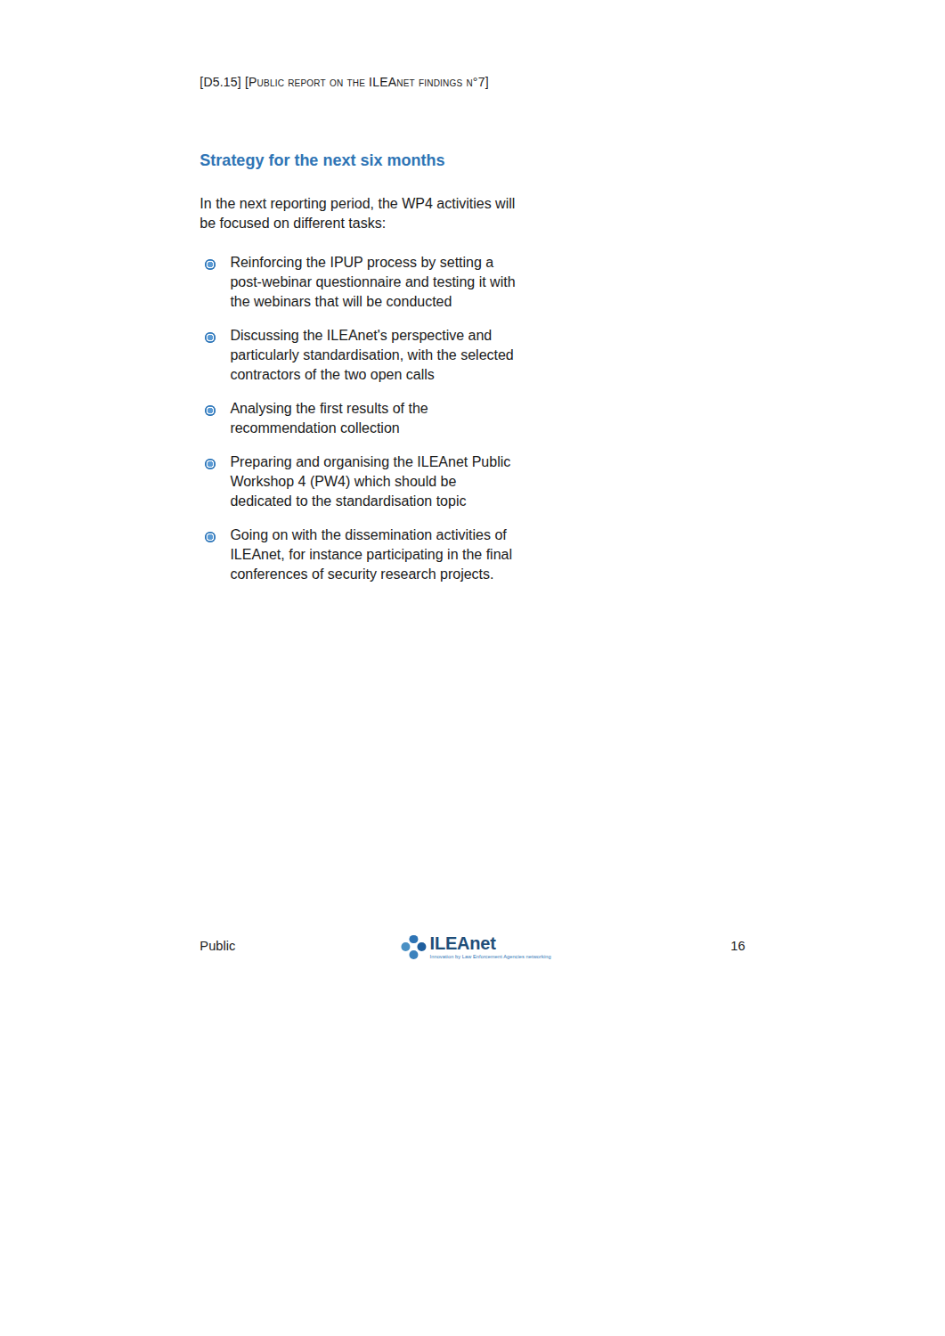[D5.15] [Public report on the ILEAnet findings n°7]
Strategy for the next six months
In the next reporting period, the WP4 activities will be focused on different tasks:
Reinforcing the IPUP process by setting a post-webinar questionnaire and testing it with the webinars that will be conducted
Discussing the ILEAnet's perspective and particularly standardisation, with the selected contractors of the two open calls
Analysing the first results of the recommendation collection
Preparing and organising the ILEAnet Public Workshop 4 (PW4) which should be dedicated to the standardisation topic
Going on with the dissemination activities of ILEAnet, for instance participating in the final conferences of security research projects.
Public
ILEAnet
Innovation by Law Enforcement Agencies networking
16